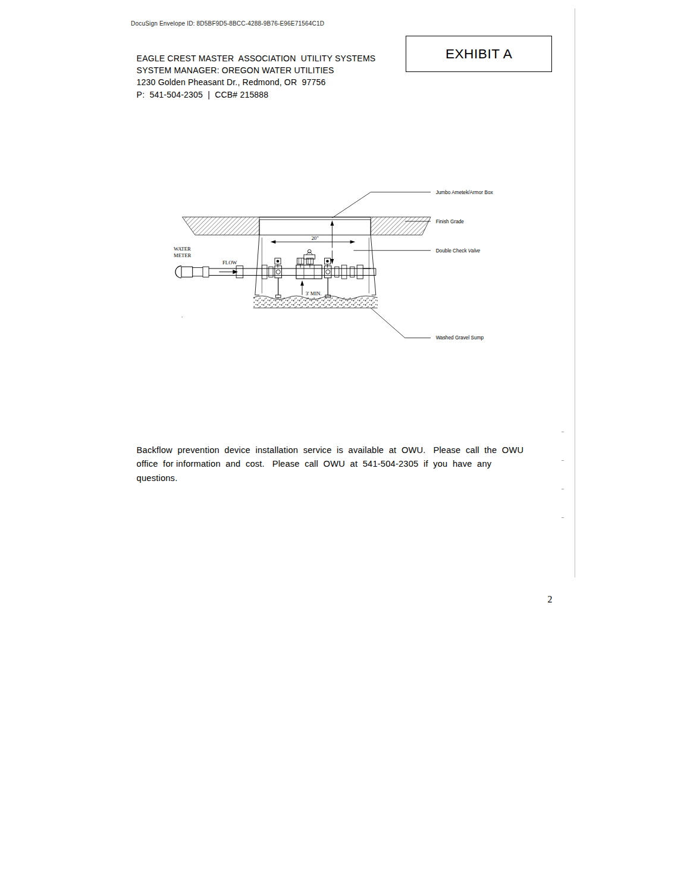DocuSign Envelope ID: 8D5BF9D5-8BCC-4288-9B76-E96E71564C1D
EXHIBIT A
EAGLE CREST MASTER ASSOCIATION UTILITY SYSTEMS
SYSTEM MANAGER: OREGON WATER UTILITIES
1230 Golden Pheasant Dr., Redmond, OR 97756
P: 541-504-2305 | CCB# 215888
Jumbo Ametek/Armor Box Finish Grade Double Check Valve Washed Gravel Sump 20" WATER METER FLOW 3' MIN. .
Backflow prevention device installation service is available at OWU. Please call the OWU office for information and cost. Please call OWU at 541-504-2305 if you have any questions.
2